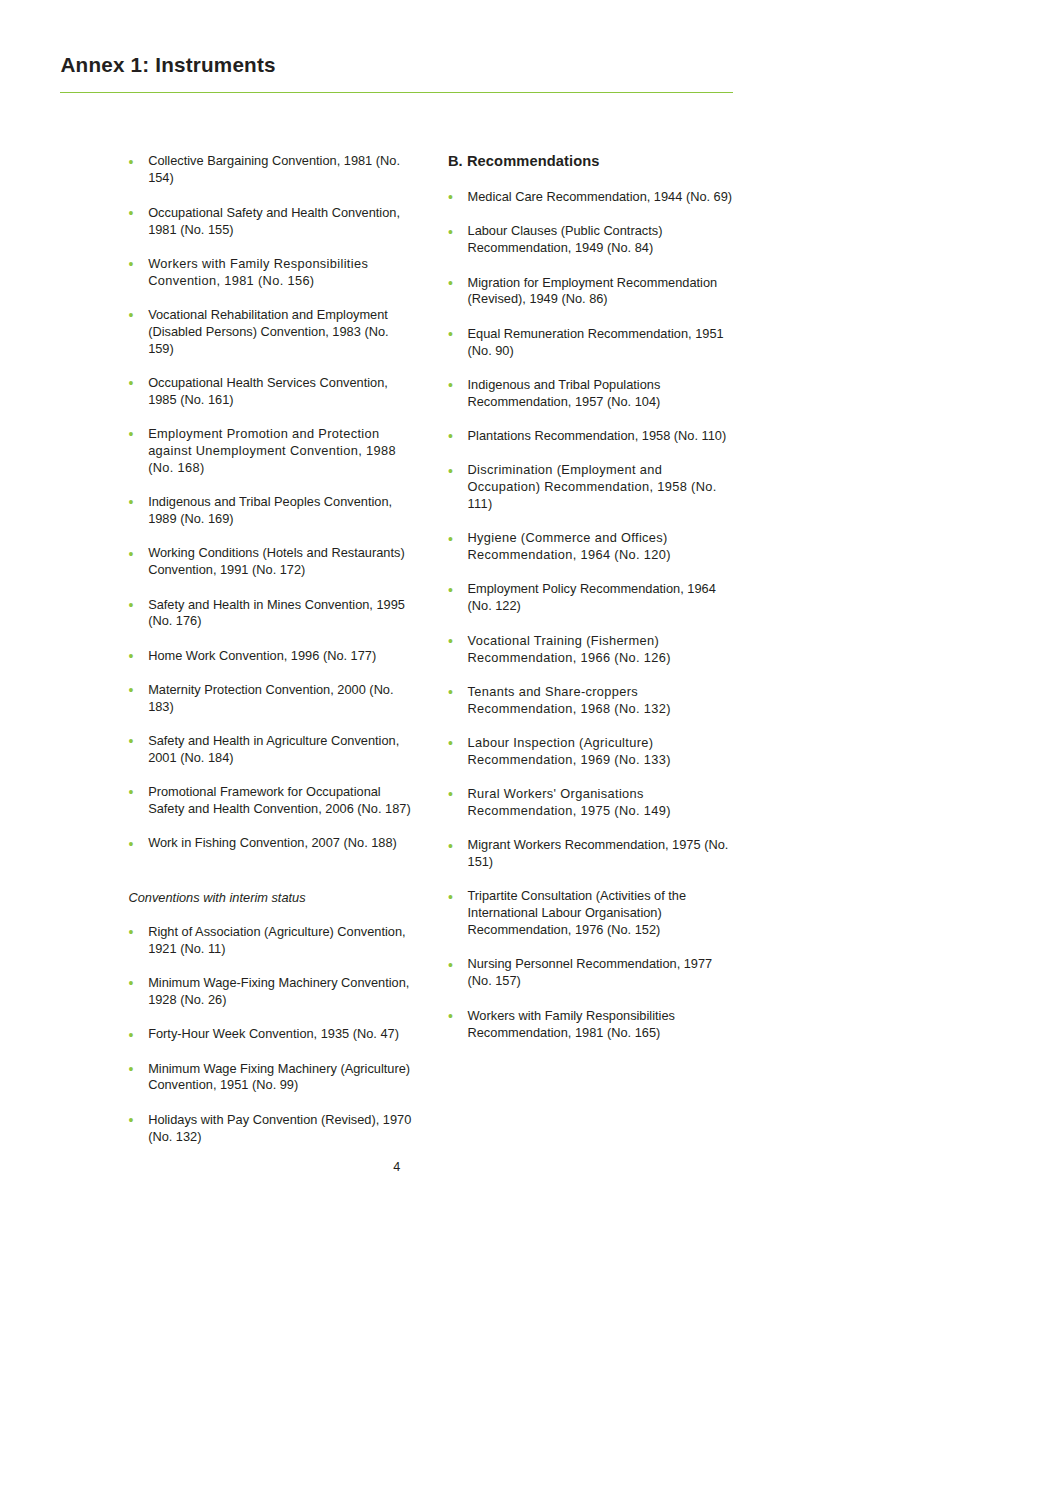Annex 1: Instruments
Collective Bargaining Convention, 1981 (No. 154)
Occupational Safety and Health Convention, 1981 (No. 155)
Workers with Family Responsibilities Convention, 1981 (No. 156)
Vocational Rehabilitation and Employment (Disabled Persons) Convention, 1983 (No. 159)
Occupational Health Services Convention, 1985 (No. 161)
Employment Promotion and Protection against Unemployment Convention, 1988 (No. 168)
Indigenous and Tribal Peoples Convention, 1989 (No. 169)
Working Conditions (Hotels and Restaurants) Convention, 1991 (No. 172)
Safety and Health in Mines Convention, 1995 (No. 176)
Home Work Convention, 1996 (No. 177)
Maternity Protection Convention, 2000 (No. 183)
Safety and Health in Agriculture Convention, 2001 (No. 184)
Promotional Framework for Occupational Safety and Health Convention, 2006 (No. 187)
Work in Fishing Convention, 2007 (No. 188)
Conventions with interim status
Right of Association (Agriculture) Convention, 1921 (No. 11)
Minimum Wage-Fixing Machinery Convention, 1928 (No. 26)
Forty-Hour Week Convention, 1935 (No. 47)
Minimum Wage Fixing Machinery (Agriculture) Convention, 1951 (No. 99)
Holidays with Pay Convention (Revised), 1970 (No. 132)
B. Recommendations
Medical Care Recommendation, 1944 (No. 69)
Labour Clauses (Public Contracts) Recommendation, 1949 (No. 84)
Migration for Employment Recommendation (Revised), 1949 (No. 86)
Equal Remuneration Recommendation, 1951 (No. 90)
Indigenous and Tribal Populations Recommendation, 1957 (No. 104)
Plantations Recommendation, 1958 (No. 110)
Discrimination (Employment and Occupation) Recommendation, 1958 (No. 111)
Hygiene (Commerce and Offices) Recommendation, 1964 (No. 120)
Employment Policy Recommendation, 1964 (No. 122)
Vocational Training (Fishermen) Recommendation, 1966 (No. 126)
Tenants and Share-croppers Recommendation, 1968 (No. 132)
Labour Inspection (Agriculture) Recommendation, 1969 (No. 133)
Rural Workers' Organisations Recommendation, 1975 (No. 149)
Migrant Workers Recommendation, 1975 (No. 151)
Tripartite Consultation (Activities of the International Labour Organisation) Recommendation, 1976 (No. 152)
Nursing Personnel Recommendation, 1977 (No. 157)
Workers with Family Responsibilities Recommendation, 1981 (No. 165)
4